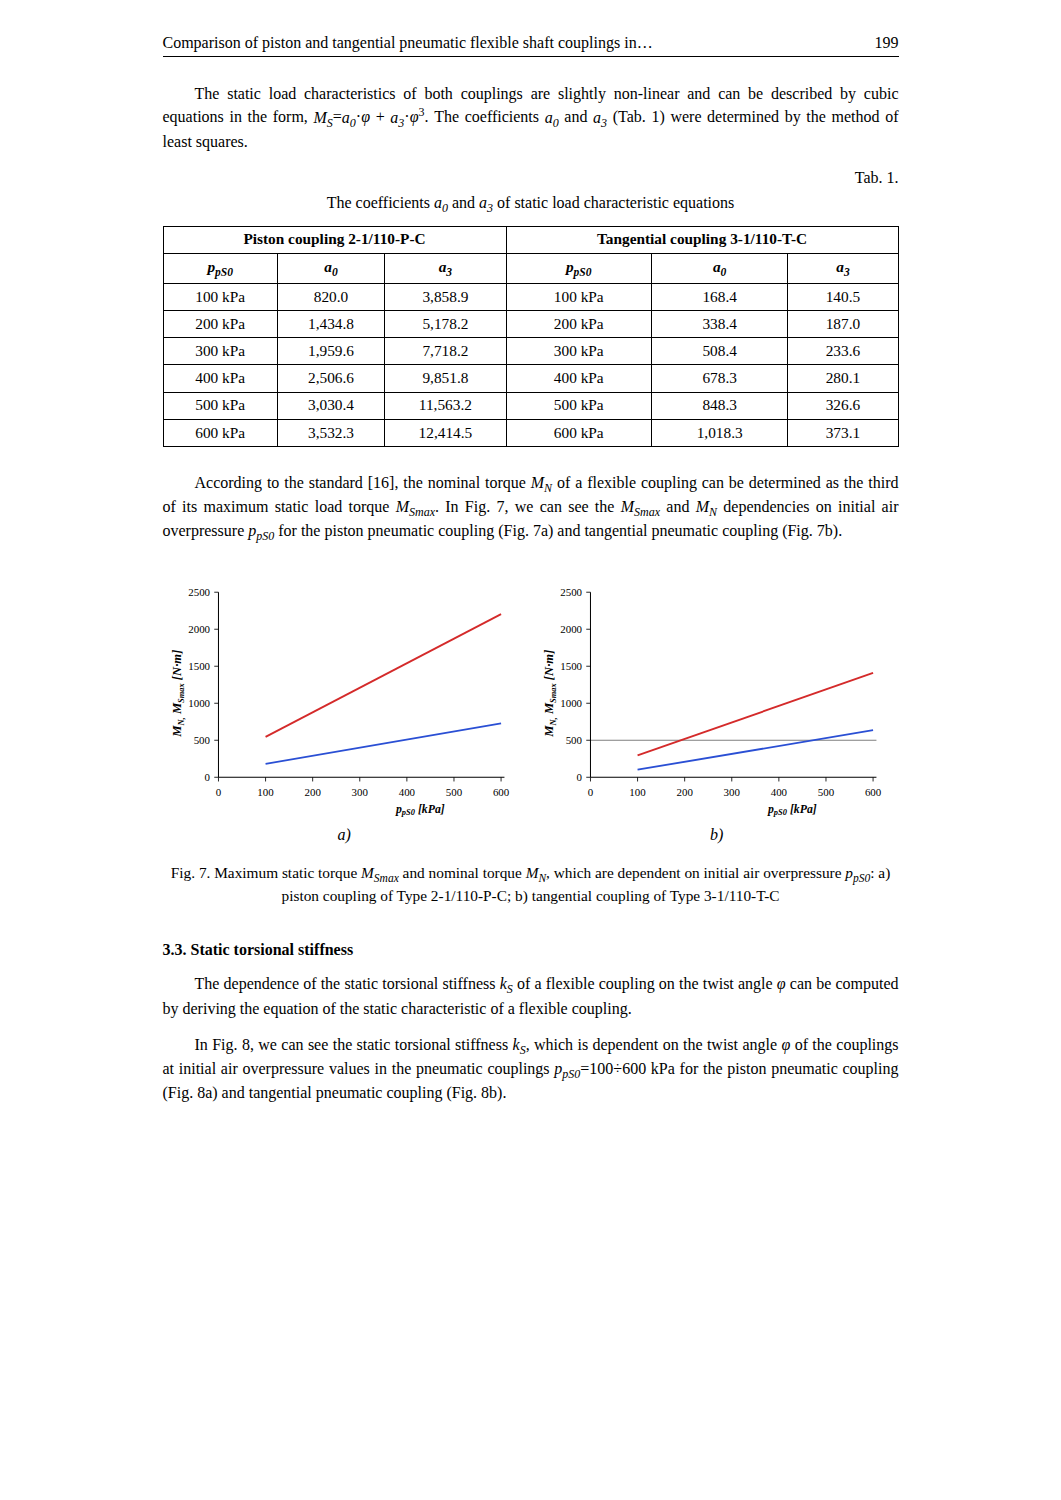Comparison of piston and tangential pneumatic flexible shaft couplings in… 199
The static load characteristics of both couplings are slightly non-linear and can be described by cubic equations in the form, MS=a0·φ + a3·φ 3. The coefficients a0 and a3 (Tab. 1) were determined by the method of least squares.
Tab. 1.
The coefficients a0 and a3 of static load characteristic equations
| Piston coupling 2-1/110-P-C | Tangential coupling 3-1/110-T-C |
| --- | --- |
| p pS0 | a 0 | a 3 | p pS0 | a 0 | a 3 |
| 100 kPa | 820.0 | 3,858.9 | 100 kPa | 168.4 | 140.5 |
| 200 kPa | 1,434.8 | 5,178.2 | 200 kPa | 338.4 | 187.0 |
| 300 kPa | 1,959.6 | 7,718.2 | 300 kPa | 508.4 | 233.6 |
| 400 kPa | 2,506.6 | 9,851.8 | 400 kPa | 678.3 | 280.1 |
| 500 kPa | 3,030.4 | 11,563.2 | 500 kPa | 848.3 | 326.6 |
| 600 kPa | 3,532.3 | 12,414.5 | 600 kPa | 1,018.3 | 373.1 |
According to the standard [16], the nominal torque MN of a flexible coupling can be determined as the third of its maximum static load torque MSmax. In Fig. 7, we can see the MSmax and MN dependencies on initial air overpressure ppS0 for the piston pneumatic coupling (Fig. 7a) and tangential pneumatic coupling (Fig. 7b).
MN, MSmax [N·m] 0 500 1000 1500 2000 2500 0 100 200 300 400 500 600 ppS0 [kPa]
MN, MSmax [N·m] 0 500 1000 1500 2000 2500 0 100 200 300 400 500 600 ppS0 [kPa]
a) b)
Fig. 7. Maximum static torque MSmax and nominal torque MN, which are dependent on initial air overpressure ppS0: a) piston coupling of Type 2-1/110-P-C; b) tangential coupling of Type 3-1/110-T-C
3.3. Static torsional stiffness
The dependence of the static torsional stiffness kS of a flexible coupling on the twist angle φ can be computed by deriving the equation of the static characteristic of a flexible coupling.
In Fig. 8, we can see the static torsional stiffness kS, which is dependent on the twist angle φ of the couplings at initial air overpressure values in the pneumatic couplings ppS0=100÷600 kPa for the piston pneumatic coupling (Fig. 8a) and tangential pneumatic coupling (Fig. 8b).